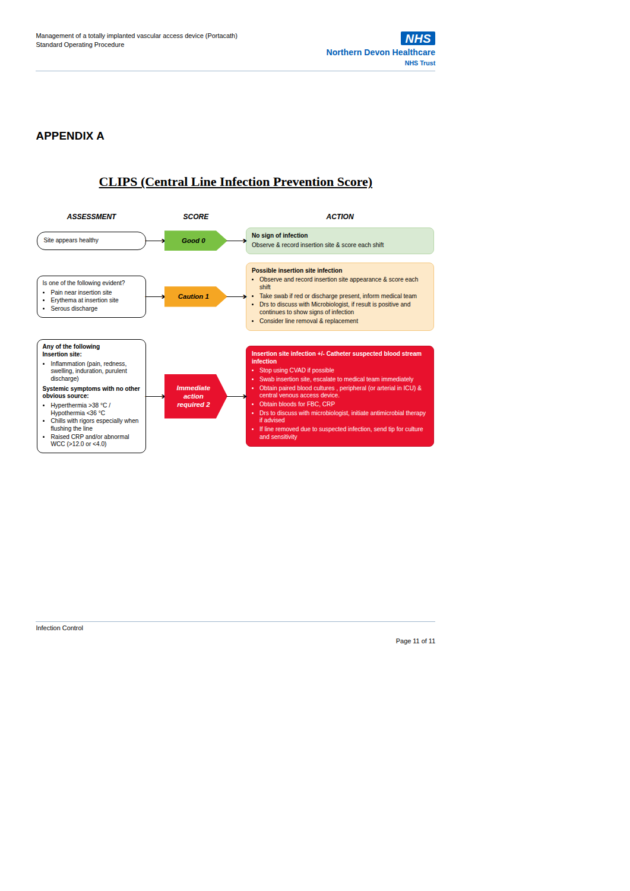Management of a totally implanted vascular access device (Portacath)
Standard Operating Procedure
NHS
Northern Devon Healthcare
NHS Trust
APPENDIX A
CLIPS (Central Line Infection Prevention Score)
| ASSESSMENT | | SCORE | | ACTION |
| --- | --- | --- | --- | --- |
| Site appears healthy | ⟶ | Good 0 | ⟶ | No sign of infection Observe & record insertion site & score each shift |
| Is one of the following evident? Pain near insertion site Erythema at insertion site Serous discharge | ⟶ | Caution 1 | ⟶ | Possible insertion site infection Observe and record insertion site appearance & score each shift Take swab if red or discharge present, inform medical team Drs to discuss with Microbiologist, if result is positive and continues to show signs of infection Consider line removal & replacement |
| Any of the following Insertion site: Inflammation (pain, redness, swelling, induration, purulent discharge) Systemic symptoms with no other obvious source: Hyperthermia >38 °C / Hypothermia <36 °C Chills with rigors especially when flushing the line Raised CRP and/or abnormal WCC (>12.0 or <4.0) | ⟶ | Immediate action required 2 | ⟶ | Insertion site infection +/- Catheter suspected blood stream infection Stop using CVAD if possible Swab insertion site, escalate to medical team immediately Obtain paired blood cultures , peripheral (or arterial in ICU) & central venous access device. Obtain bloods for FBC, CRP Drs to discuss with microbiologist, initiate antimicrobial therapy if advised If line removed due to suspected infection, send tip for culture and sensitivity |
Infection Control
Page 11 of 11